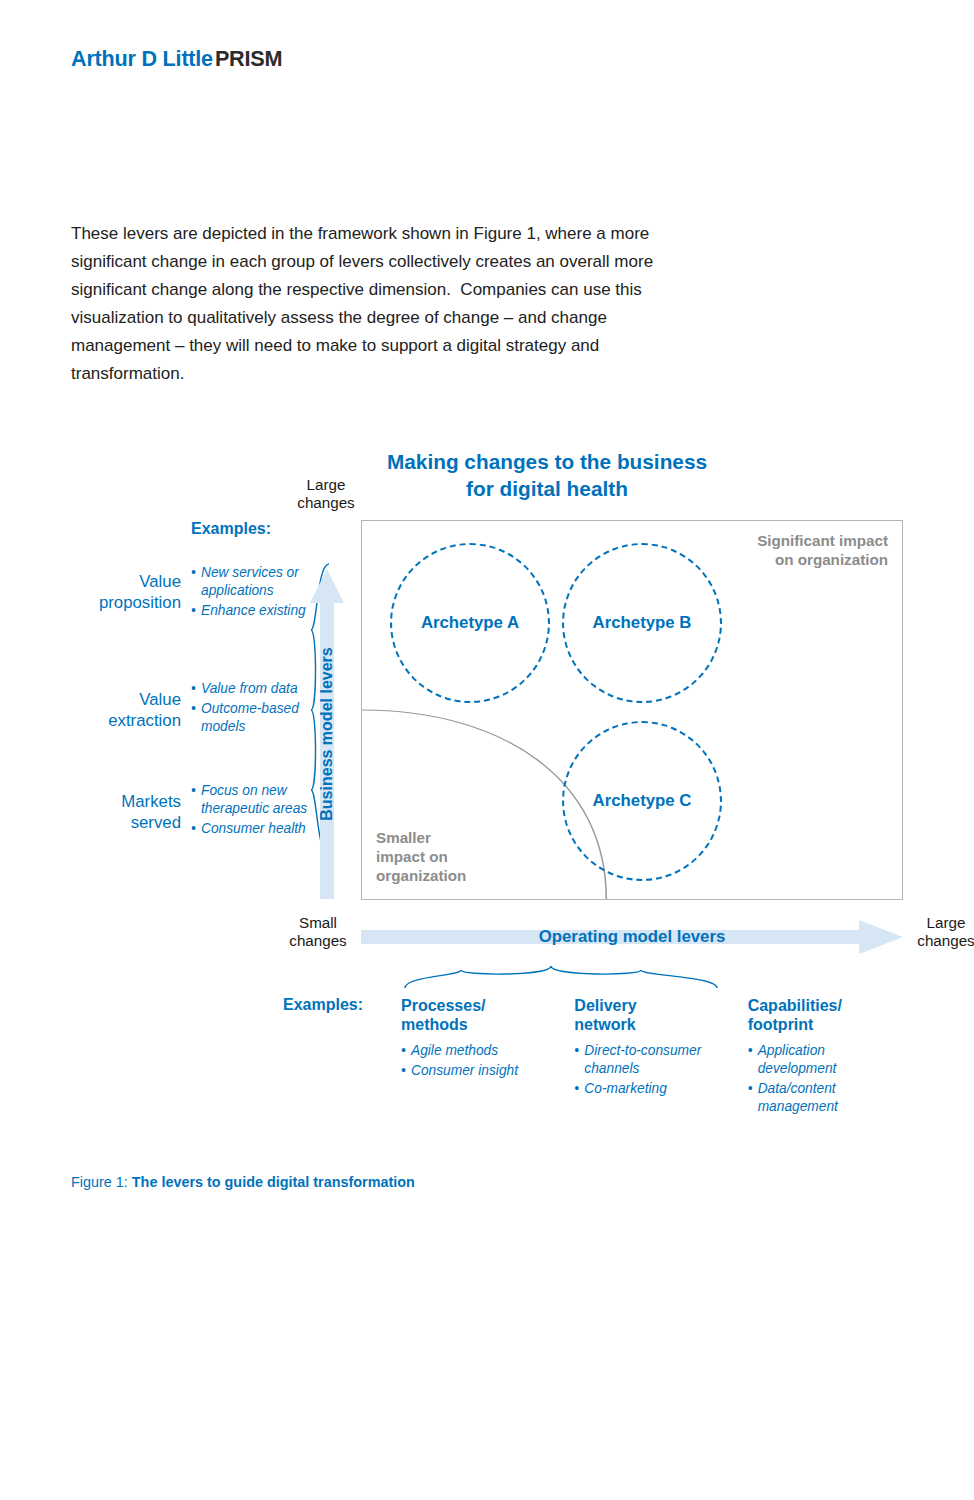Arthur D Little PRISM
These levers are depicted in the framework shown in Figure 1, where a more significant change in each group of levers collectively creates an overall more significant change along the respective dimension. Companies can use this visualization to qualitatively assess the degree of change – and change management – they will need to make to support a digital strategy and transformation.
Making changes to the business
for digital health
Value
proposition
Value
extraction
Markets
served
Examples:
New services or applications
Enhance existing
Value from data
Outcome-based models
Focus on new therapeutic areas
Consumer health
Large
changes
Business model levers
Significant impact
on organization
Smaller
impact on
organization
Archetype A
Archetype B
Archetype C
Small
changes
Large
changes
Operating model levers
Examples:
Processes/
methods
Agile methods
Consumer insight
Delivery
network
Direct-to-consumer channels
Co-marketing
Capabilities/
footprint
Application development
Data/content management
Figure 1: The levers to guide digital transformation